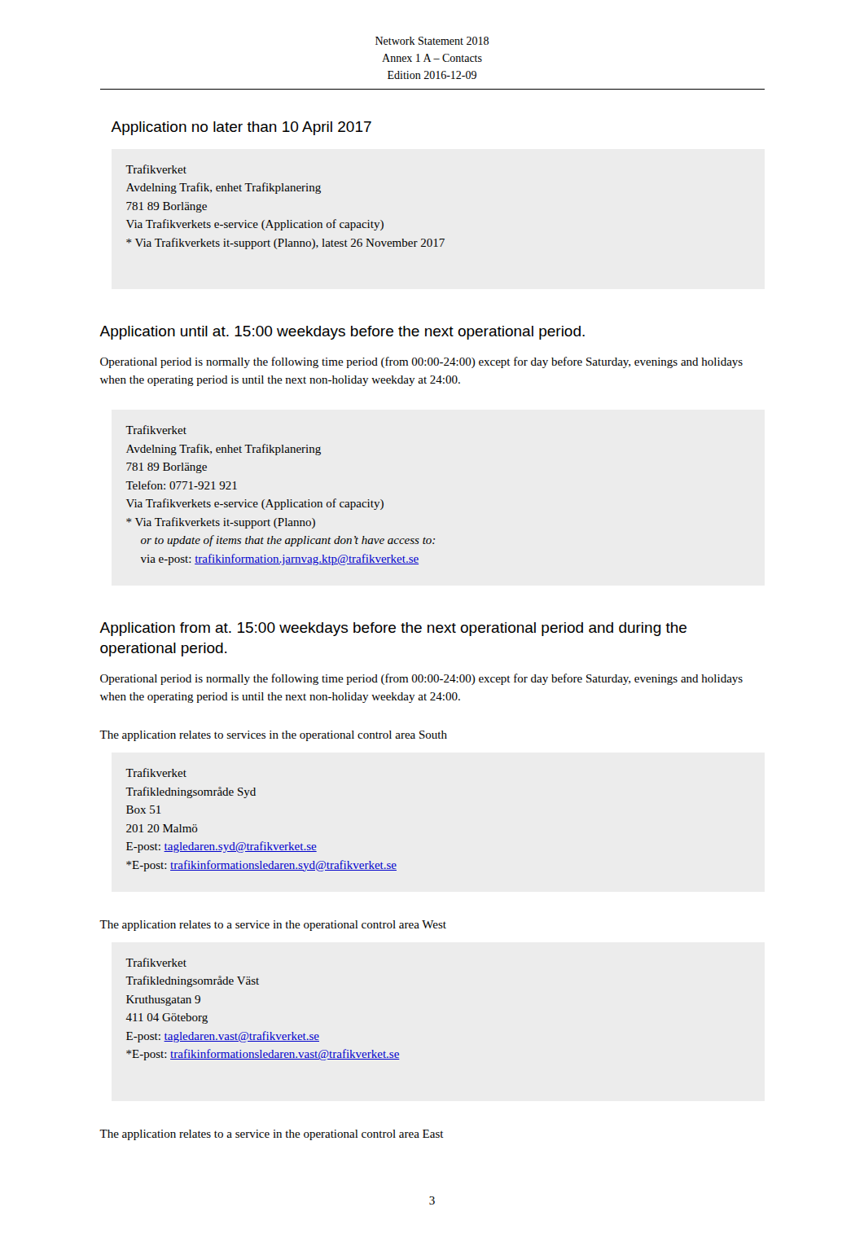Network Statement 2018 Annex 1 A – Contacts Edition 2016-12-09
Application no later than 10 April 2017
Trafikverket
Avdelning Trafik, enhet Trafikplanering
781 89 Borlänge
Via Trafikverkets e-service (Application of capacity)
* Via Trafikverkets it-support (Planno), latest 26 November 2017
Application until at. 15:00 weekdays before the next operational period.
Operational period is normally the following time period (from 00:00-24:00) except for day before Saturday, evenings and holidays when the operating period is until the next non-holiday weekday at 24:00.
Trafikverket
Avdelning Trafik, enhet Trafikplanering
781 89 Borlänge
Telefon: 0771-921 921
Via Trafikverkets e-service (Application of capacity)
* Via Trafikverkets it-support (Planno)
or to update of items that the applicant don’t have access to:
via e-post: trafikinformation.jarnvag.ktp@trafikverket.se
Application from at. 15:00 weekdays before the next operational period and during the operational period.
Operational period is normally the following time period (from 00:00-24:00) except for day before Saturday, evenings and holidays when the operating period is until the next non-holiday weekday at 24:00.
The application relates to services in the operational control area South
Trafikverket
Trafikledningsområde Syd
Box 51
201 20 Malmö
E-post: tagledaren.syd@trafikverket.se
*E-post: trafikinformationsledaren.syd@trafikverket.se
The application relates to a service in the operational control area West
Trafikverket
Trafikledningsområde Väst
Kruthusgatan 9
411 04 Göteborg
E-post: tagledaren.vast@trafikverket.se
*E-post: trafikinformationsledaren.vast@trafikverket.se
The application relates to a service in the operational control area East
3